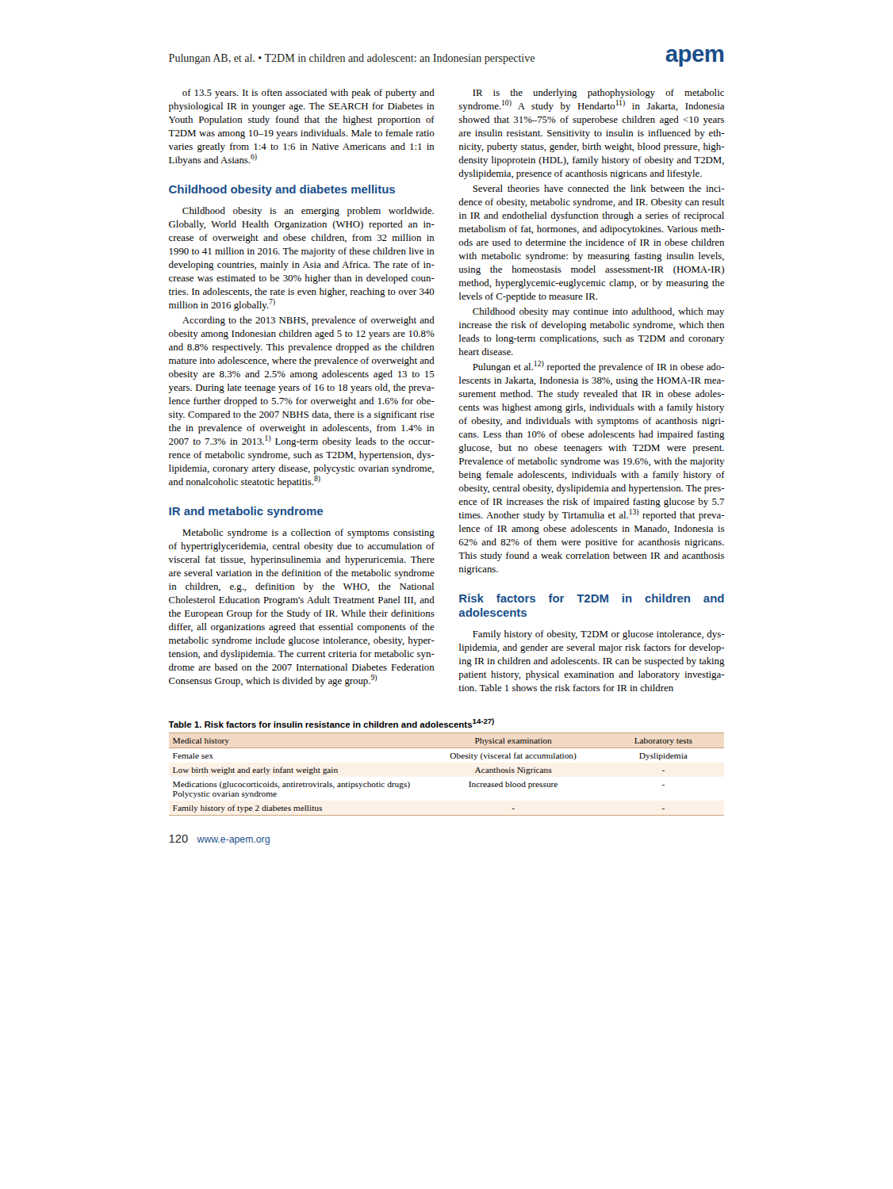Pulungan AB, et al. • T2DM in children and adolescent: an Indonesian perspective
apem
of 13.5 years. It is often associated with peak of puberty and physiological IR in younger age. The SEARCH for Diabetes in Youth Population study found that the highest proportion of T2DM was among 10–19 years individuals. Male to female ratio varies greatly from 1:4 to 1:6 in Native Americans and 1:1 in Libyans and Asians.6)
Childhood obesity and diabetes mellitus
Childhood obesity is an emerging problem worldwide. Globally, World Health Organization (WHO) reported an increase of overweight and obese children, from 32 million in 1990 to 41 million in 2016. The majority of these children live in developing countries, mainly in Asia and Africa. The rate of increase was estimated to be 30% higher than in developed countries. In adolescents, the rate is even higher, reaching to over 340 million in 2016 globally.7)
According to the 2013 NBHS, prevalence of overweight and obesity among Indonesian children aged 5 to 12 years are 10.8% and 8.8% respectively. This prevalence dropped as the children mature into adolescence, where the prevalence of overweight and obesity are 8.3% and 2.5% among adolescents aged 13 to 15 years. During late teenage years of 16 to 18 years old, the prevalence further dropped to 5.7% for overweight and 1.6% for obesity. Compared to the 2007 NBHS data, there is a significant rise the in prevalence of overweight in adolescents, from 1.4% in 2007 to 7.3% in 2013.1) Long-term obesity leads to the occurrence of metabolic syndrome, such as T2DM, hypertension, dyslipidemia, coronary artery disease, polycystic ovarian syndrome, and nonalcoholic steatotic hepatitis.8)
IR and metabolic syndrome
Metabolic syndrome is a collection of symptoms consisting of hypertriglyceridemia, central obesity due to accumulation of visceral fat tissue, hyperinsulinemia and hyperuricemia. There are several variation in the definition of the metabolic syndrome in children, e.g., definition by the WHO, the National Cholesterol Education Program's Adult Treatment Panel III, and the European Group for the Study of IR. While their definitions differ, all organizations agreed that essential components of the metabolic syndrome include glucose intolerance, obesity, hypertension, and dyslipidemia. The current criteria for metabolic syndrome are based on the 2007 International Diabetes Federation Consensus Group, which is divided by age group.9)
IR is the underlying pathophysiology of metabolic syndrome.10) A study by Hendarto11) in Jakarta, Indonesia showed that 31%–75% of superobese children aged <10 years are insulin resistant. Sensitivity to insulin is influenced by ethnicity, puberty status, gender, birth weight, blood pressure, high-density lipoprotein (HDL), family history of obesity and T2DM, dyslipidemia, presence of acanthosis nigricans and lifestyle.
Several theories have connected the link between the incidence of obesity, metabolic syndrome, and IR. Obesity can result in IR and endothelial dysfunction through a series of reciprocal metabolism of fat, hormones, and adipocytokines. Various methods are used to determine the incidence of IR in obese children with metabolic syndrome: by measuring fasting insulin levels, using the homeostasis model assessment-IR (HOMA-IR) method, hyperglycemic-euglycemic clamp, or by measuring the levels of C-peptide to measure IR.
Childhood obesity may continue into adulthood, which may increase the risk of developing metabolic syndrome, which then leads to long-term complications, such as T2DM and coronary heart disease.
Pulungan et al.12) reported the prevalence of IR in obese adolescents in Jakarta, Indonesia is 38%, using the HOMA-IR measurement method. The study revealed that IR in obese adolescents was highest among girls, individuals with a family history of obesity, and individuals with symptoms of acanthosis nigricans. Less than 10% of obese adolescents had impaired fasting glucose, but no obese teenagers with T2DM were present. Prevalence of metabolic syndrome was 19.6%, with the majority being female adolescents, individuals with a family history of obesity, central obesity, dyslipidemia and hypertension. The presence of IR increases the risk of impaired fasting glucose by 5.7 times. Another study by Tirtamulia et al.13) reported that prevalence of IR among obese adolescents in Manado, Indonesia is 62% and 82% of them were positive for acanthosis nigricans. This study found a weak correlation between IR and acanthosis nigricans.
Risk factors for T2DM in children and adolescents
Family history of obesity, T2DM or glucose intolerance, dyslipidemia, and gender are several major risk factors for developing IR in children and adolescents. IR can be suspected by taking patient history, physical examination and laboratory investigation. Table 1 shows the risk factors for IR in children
Table 1. Risk factors for insulin resistance in children and adolescents14-27)
| Medical history | Physical examination | Laboratory tests |
| --- | --- | --- |
| Female sex | Obesity (visceral fat accumulation) | Dyslipidemia |
| Low birth weight and early infant weight gain | Acanthosis Nigricans | - |
| Medications (glucocorticoids, antiretrovirals, antipsychotic drugs) Polycystic ovarian syndrome | Increased blood pressure | - |
| Family history of type 2 diabetes mellitus | - | - |
120 www.e-apem.org